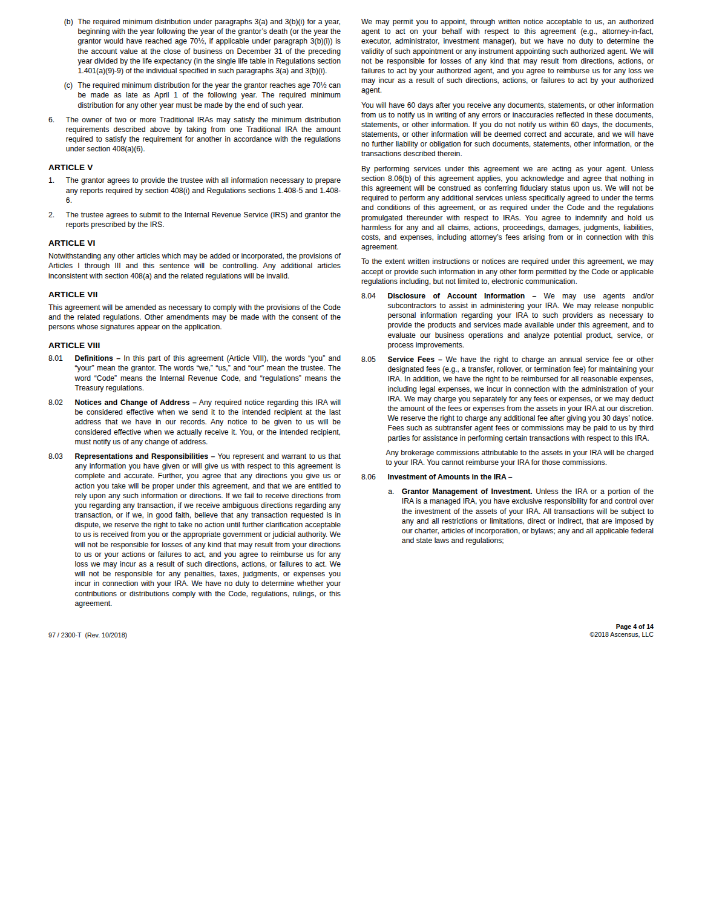(b)
The required minimum distribution under paragraphs 3(a) and 3(b)(i) for a year, beginning with the year following the year of the grantor’s death (or the year the grantor would have reached age 70½, if applicable under paragraph 3(b)(i)) is the account value at the close of business on December 31 of the preceding year divided by the life expectancy (in the single life table in Regulations section 1.401(a)(9)-9) of the individual specified in such paragraphs 3(a) and 3(b)(i).
(c)
The required minimum distribution for the year the grantor reaches age 70½ can be made as late as April 1 of the following year. The required minimum distribution for any other year must be made by the end of such year.
6.
The owner of two or more Traditional IRAs may satisfy the minimum distribution requirements described above by taking from one Traditional IRA the amount required to satisfy the requirement for another in accordance with the regulations under section 408(a)(6).
ARTICLE V
1.
The grantor agrees to provide the trustee with all information necessary to prepare any reports required by section 408(i) and Regulations sections 1.408-5 and 1.408-6.
2.
The trustee agrees to submit to the Internal Revenue Service (IRS) and grantor the reports prescribed by the IRS.
ARTICLE VI
Notwithstanding any other articles which may be added or incorporated, the provisions of Articles I through III and this sentence will be controlling. Any additional articles inconsistent with section 408(a) and the related regulations will be invalid.
ARTICLE VII
This agreement will be amended as necessary to comply with the provisions of the Code and the related regulations. Other amendments may be made with the consent of the persons whose signatures appear on the application.
ARTICLE VIII
8.01
Definitions – In this part of this agreement (Article VIII), the words “you” and “your” mean the grantor. The words “we,” “us,” and “our” mean the trustee. The word “Code” means the Internal Revenue Code, and “regulations” means the Treasury regulations.
8.02
Notices and Change of Address – Any required notice regarding this IRA will be considered effective when we send it to the intended recipient at the last address that we have in our records. Any notice to be given to us will be considered effective when we actually receive it. You, or the intended recipient, must notify us of any change of address.
8.03
Representations and Responsibilities – You represent and warrant to us that any information you have given or will give us with respect to this agreement is complete and accurate. Further, you agree that any directions you give us or action you take will be proper under this agreement, and that we are entitled to rely upon any such information or directions. If we fail to receive directions from you regarding any transaction, if we receive ambiguous directions regarding any transaction, or if we, in good faith, believe that any transaction requested is in dispute, we reserve the right to take no action until further clarification acceptable to us is received from you or the appropriate government or judicial authority. We will not be responsible for losses of any kind that may result from your directions to us or your actions or failures to act, and you agree to reimburse us for any loss we may incur as a result of such directions, actions, or failures to act. We will not be responsible for any penalties, taxes, judgments, or expenses you incur in connection with your IRA. We have no duty to determine whether your contributions or distributions comply with the Code, regulations, rulings, or this agreement.
We may permit you to appoint, through written notice acceptable to us, an authorized agent to act on your behalf with respect to this agreement (e.g., attorney-in-fact, executor, administrator, investment manager), but we have no duty to determine the validity of such appointment or any instrument appointing such authorized agent. We will not be responsible for losses of any kind that may result from directions, actions, or failures to act by your authorized agent, and you agree to reimburse us for any loss we may incur as a result of such directions, actions, or failures to act by your authorized agent.
You will have 60 days after you receive any documents, statements, or other information from us to notify us in writing of any errors or inaccuracies reflected in these documents, statements, or other information. If you do not notify us within 60 days, the documents, statements, or other information will be deemed correct and accurate, and we will have no further liability or obligation for such documents, statements, other information, or the transactions described therein.
By performing services under this agreement we are acting as your agent. Unless section 8.06(b) of this agreement applies, you acknowledge and agree that nothing in this agreement will be construed as conferring fiduciary status upon us. We will not be required to perform any additional services unless specifically agreed to under the terms and conditions of this agreement, or as required under the Code and the regulations promulgated thereunder with respect to IRAs. You agree to indemnify and hold us harmless for any and all claims, actions, proceedings, damages, judgments, liabilities, costs, and expenses, including attorney’s fees arising from or in connection with this agreement.
To the extent written instructions or notices are required under this agreement, we may accept or provide such information in any other form permitted by the Code or applicable regulations including, but not limited to, electronic communication.
8.04
Disclosure of Account Information – We may use agents and/or subcontractors to assist in administering your IRA. We may release nonpublic personal information regarding your IRA to such providers as necessary to provide the products and services made available under this agreement, and to evaluate our business operations and analyze potential product, service, or process improvements.
8.05
Service Fees – We have the right to charge an annual service fee or other designated fees (e.g., a transfer, rollover, or termination fee) for maintaining your IRA. In addition, we have the right to be reimbursed for all reasonable expenses, including legal expenses, we incur in connection with the administration of your IRA. We may charge you separately for any fees or expenses, or we may deduct the amount of the fees or expenses from the assets in your IRA at our discretion. We reserve the right to charge any additional fee after giving you 30 days’ notice. Fees such as subtransfer agent fees or commissions may be paid to us by third parties for assistance in performing certain transactions with respect to this IRA.
Any brokerage commissions attributable to the assets in your IRA will be charged to your IRA. You cannot reimburse your IRA for those commissions.
8.06
Investment of Amounts in the IRA –
a.
Grantor Management of Investment. Unless the IRA or a portion of the IRA is a managed IRA, you have exclusive responsibility for and control over the investment of the assets of your IRA. All transactions will be subject to any and all restrictions or limitations, direct or indirect, that are imposed by our charter, articles of incorporation, or bylaws; any and all applicable federal and state laws and regulations;
97 / 2300-T (Rev. 10/2018)
Page 4 of 14
©2018 Ascensus, LLC